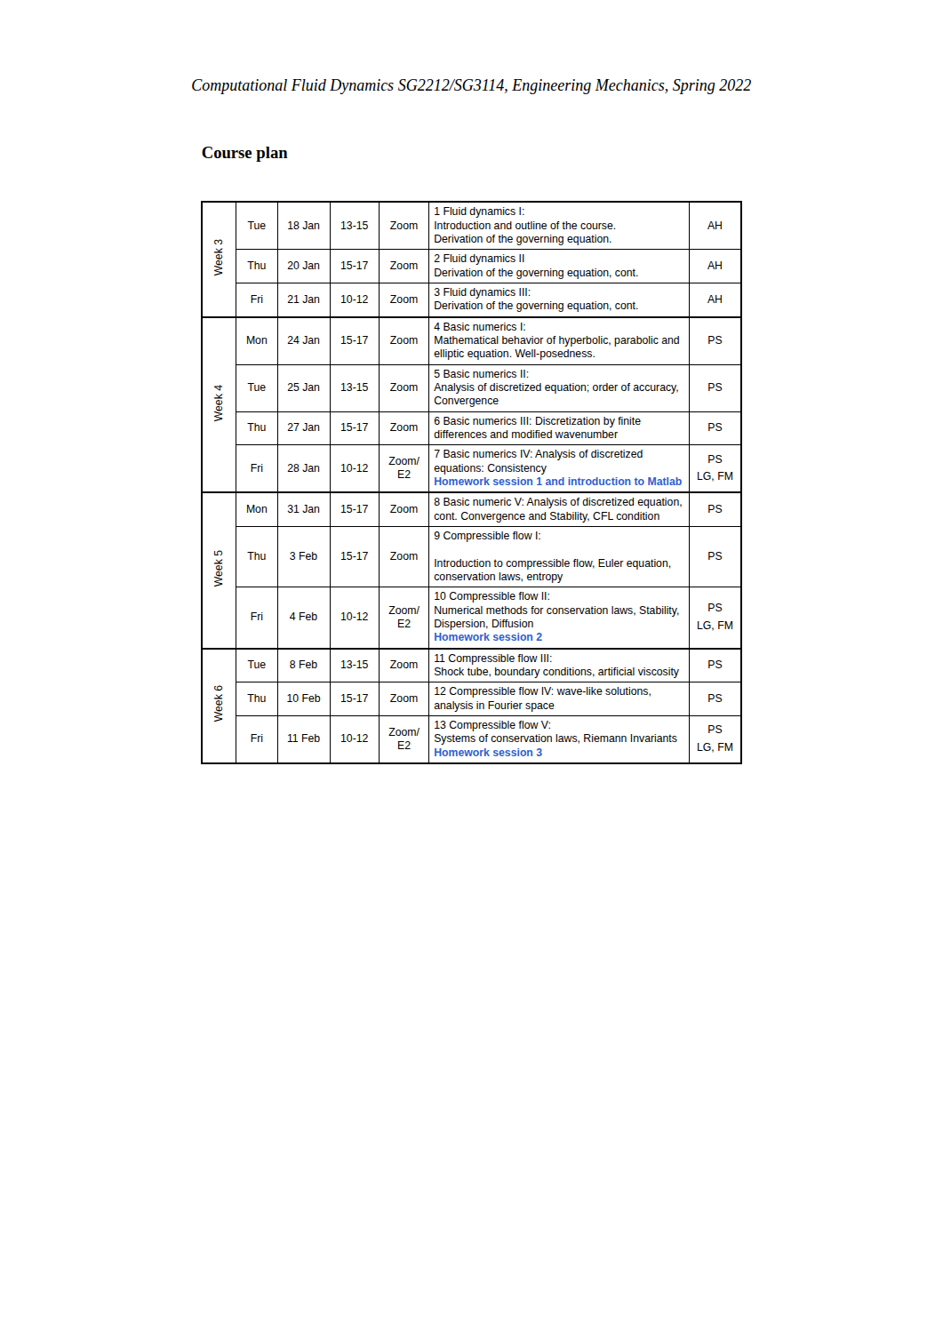Computational Fluid Dynamics SG2212/SG3114, Engineering Mechanics, Spring 2022
Course plan
| Week 3 | Tue | 18 Jan | 13-15 | Zoom | 1 Fluid dynamics I: Introduction and outline of the course. Derivation of the governing equation. | AH |
| Thu | 20 Jan | 15-17 | Zoom | 2 Fluid dynamics II Derivation of the governing equation, cont. | AH |
| Fri | 21 Jan | 10-12 | Zoom | 3 Fluid dynamics III: Derivation of the governing equation, cont. | AH |
| Week 4 | Mon | 24 Jan | 15-17 | Zoom | 4 Basic numerics I: Mathematical behavior of hyperbolic, parabolic and elliptic equation. Well-posedness. | PS |
| Tue | 25 Jan | 13-15 | Zoom | 5 Basic numerics II: Analysis of discretized equation; order of accuracy, Convergence | PS |
| Thu | 27 Jan | 15-17 | Zoom | 6 Basic numerics III: Discretization by finite differences and modified wavenumber | PS |
| Fri | 28 Jan | 10-12 | Zoom/ E2 | 7 Basic numerics IV: Analysis of discretized equations: Consistency Homework session 1 and introduction to Matlab | PS LG, FM |
| Week 5 | Mon | 31 Jan | 15-17 | Zoom | 8 Basic numeric V: Analysis of discretized equation, cont. Convergence and Stability, CFL condition | PS |
| Thu | 3 Feb | 15-17 | Zoom | 9 Compressible flow I: Introduction to compressible flow, Euler equation, conservation laws, entropy | PS |
| Fri | 4 Feb | 10-12 | Zoom/ E2 | 10 Compressible flow II: Numerical methods for conservation laws, Stability, Dispersion, Diffusion Homework session 2 | PS LG, FM |
| Week 6 | Tue | 8 Feb | 13-15 | Zoom | 11 Compressible flow III: Shock tube, boundary conditions, artificial viscosity | PS |
| Thu | 10 Feb | 15-17 | Zoom | 12 Compressible flow IV: wave-like solutions, analysis in Fourier space | PS |
| Fri | 11 Feb | 10-12 | Zoom/ E2 | 13 Compressible flow V: Systems of conservation laws, Riemann Invariants Homework session 3 | PS LG, FM |